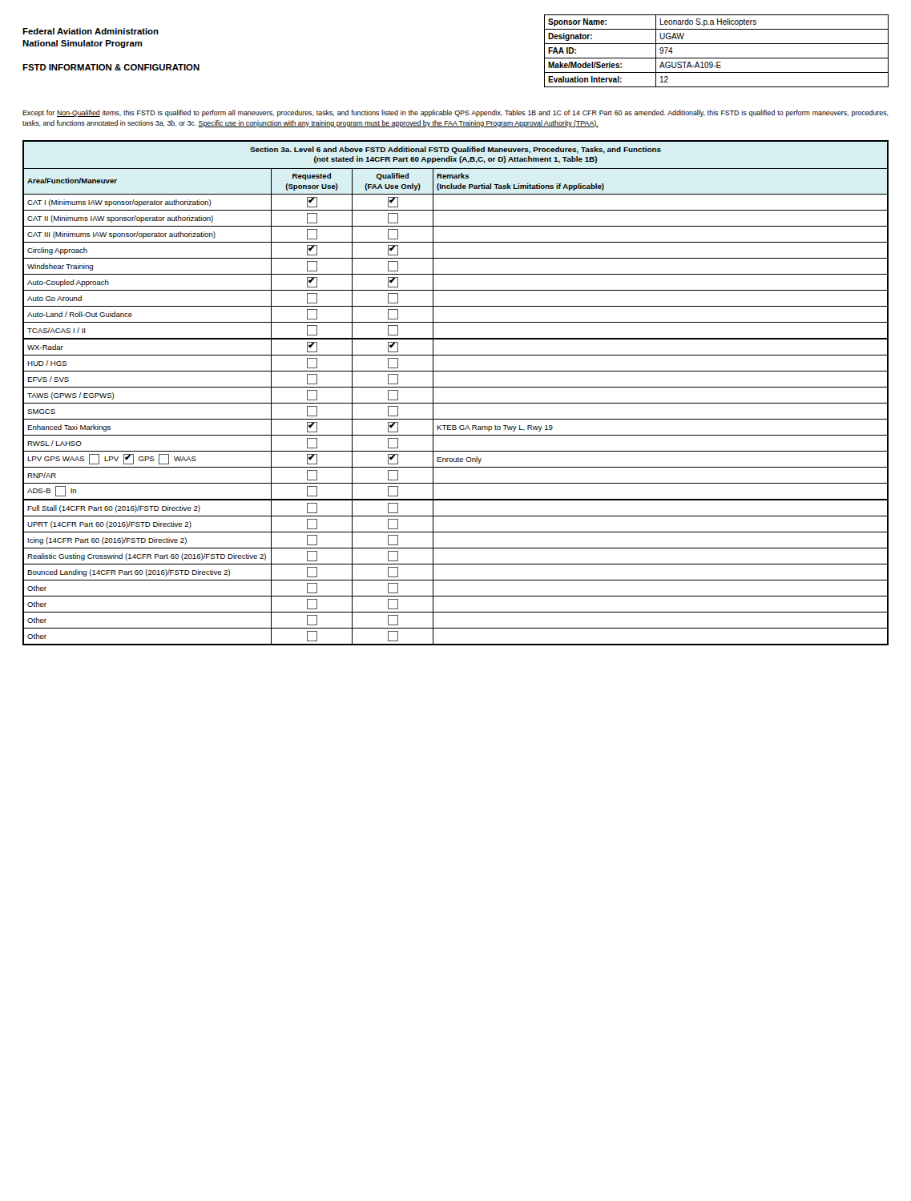Federal Aviation Administration
National Simulator Program
FSTD INFORMATION & CONFIGURATION
| Sponsor Name: | Leonardo S.p.a Helicopters |
| Designator: | UGAW |
| FAA ID: | 974 |
| Make/Model/Series: | AGUSTA-A109-E |
| Evaluation Interval: | 12 |
Except for Non-Qualified items, this FSTD is qualified to perform all maneuvers, procedures, tasks, and functions listed in the applicable QPS Appendix, Tables 1B and 1C of 14 CFR Part 60 as amended. Additionally, this FSTD is qualified to perform maneuvers, procedures, tasks, and functions annotated in sections 3a, 3b, or 3c. Specific use in conjunction with any training program must be approved by the FAA Training Program Approval Authority (TPAA).
| Section 3a. Level 6 and Above FSTD Additional FSTD Qualified Maneuvers, Procedures, Tasks, and Functions (not stated in 14CFR Part 60 Appendix (A,B,C, or D) Attachment 1, Table 1B) |
| --- |
| Area/Function/Maneuver | Requested (Sponsor Use) | Qualified (FAA Use Only) | Remarks (Include Partial Task Limitations if Applicable) |
| CAT I (Minimums IAW sponsor/operator authorization) | | | |
| CAT II (Minimums IAW sponsor/operator authorization) | | | |
| CAT III (Minimums IAW sponsor/operator authorization) | | | |
| Circling Approach | | | |
| Windshear Training | | | |
| Auto-Coupled Approach | | | |
| Auto Go Around | | | |
| Auto-Land / Roll-Out Guidance | | | |
| TCAS/ACAS I / II | | | |
| WX-Radar | | | |
| HUD / HGS | | | |
| EFVS / SVS | | | |
| TAWS (GPWS / EGPWS) | | | |
| SMGCS | | | |
| Enhanced Taxi Markings | | | KTEB GA Ramp to Twy L, Rwy 19 |
| RWSL / LAHSO | | | |
| LPV GPS WAAS LPV GPS WAAS | | | Enroute Only |
| RNP/AR | | | |
| ADS-B In | | | |
| Full Stall (14CFR Part 60 (2016)/FSTD Directive 2) | | | |
| UPRT (14CFR Part 60 (2016)/FSTD Directive 2) | | | |
| Icing (14CFR Part 60 (2016)/FSTD Directive 2) | | | |
| Realistic Gusting Crosswind (14CFR Part 60 (2016)/FSTD Directive 2) | | | |
| Bounced Landing (14CFR Part 60 (2016)/FSTD Directive 2) | | | |
| Other | | | |
| Other | | | |
| Other | | | |
| Other | | | |